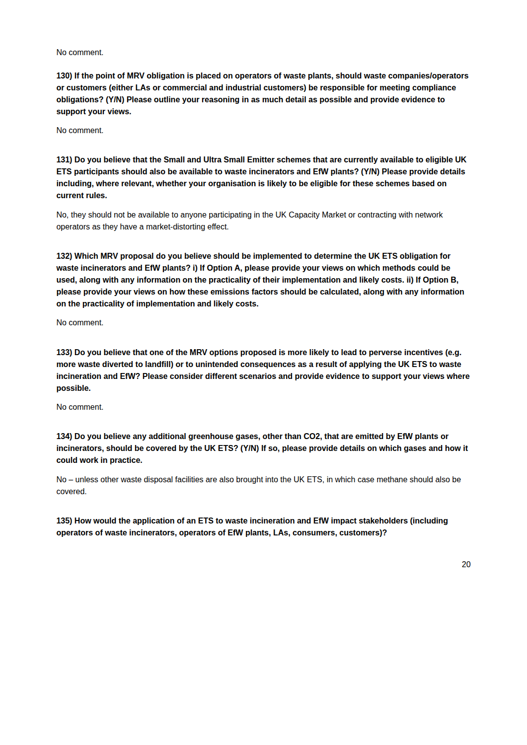No comment.
130) If the point of MRV obligation is placed on operators of waste plants, should waste companies/operators or customers (either LAs or commercial and industrial customers) be responsible for meeting compliance obligations? (Y/N) Please outline your reasoning in as much detail as possible and provide evidence to support your views.
No comment.
131) Do you believe that the Small and Ultra Small Emitter schemes that are currently available to eligible UK ETS participants should also be available to waste incinerators and EfW plants? (Y/N) Please provide details including, where relevant, whether your organisation is likely to be eligible for these schemes based on current rules.
No, they should not be available to anyone participating in the UK Capacity Market or contracting with network operators as they have a market-distorting effect.
132) Which MRV proposal do you believe should be implemented to determine the UK ETS obligation for waste incinerators and EfW plants? i) If Option A, please provide your views on which methods could be used, along with any information on the practicality of their implementation and likely costs. ii) If Option B, please provide your views on how these emissions factors should be calculated, along with any information on the practicality of implementation and likely costs.
No comment.
133) Do you believe that one of the MRV options proposed is more likely to lead to perverse incentives (e.g. more waste diverted to landfill) or to unintended consequences as a result of applying the UK ETS to waste incineration and EfW? Please consider different scenarios and provide evidence to support your views where possible.
No comment.
134) Do you believe any additional greenhouse gases, other than CO2, that are emitted by EfW plants or incinerators, should be covered by the UK ETS? (Y/N) If so, please provide details on which gases and how it could work in practice.
No – unless other waste disposal facilities are also brought into the UK ETS, in which case methane should also be covered.
135) How would the application of an ETS to waste incineration and EfW impact stakeholders (including operators of waste incinerators, operators of EfW plants, LAs, consumers, customers)?
20